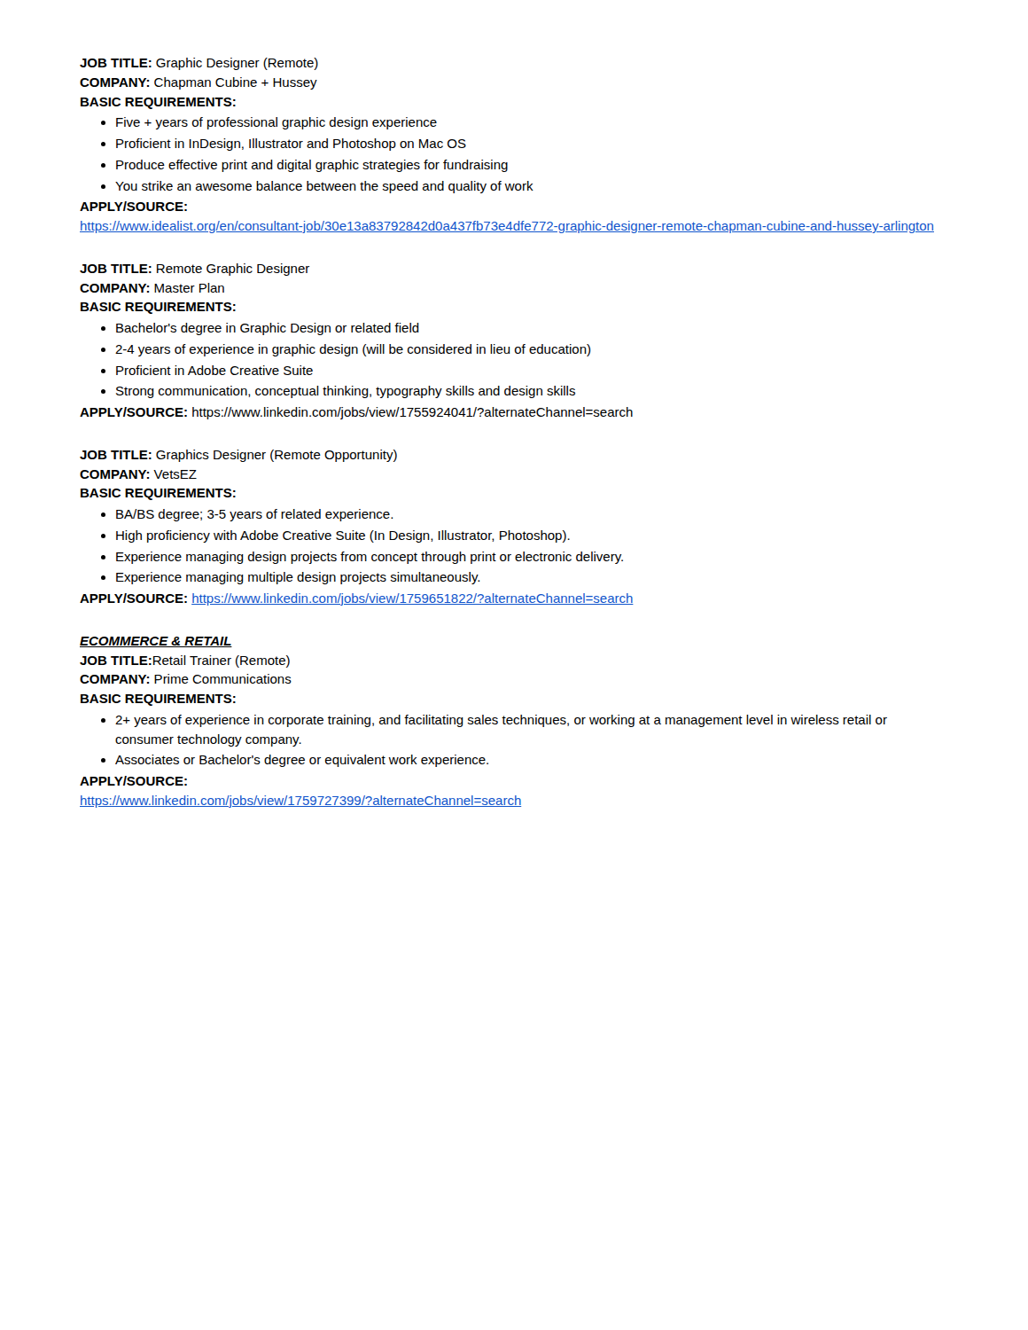JOB TITLE: Graphic Designer (Remote)
COMPANY: Chapman Cubine + Hussey
BASIC REQUIREMENTS:
Five + years of professional graphic design experience
Proficient in InDesign, Illustrator and Photoshop on Mac OS
Produce effective print and digital graphic strategies for fundraising
You strike an awesome balance between the speed and quality of work
APPLY/SOURCE:
https://www.idealist.org/en/consultant-job/30e13a83792842d0a437fb73e4dfe772-graphic-designer-remote-chapman-cubine-and-hussey-arlington
JOB TITLE: Remote Graphic Designer
COMPANY: Master Plan
BASIC REQUIREMENTS:
Bachelor's degree in Graphic Design or related field
2-4 years of experience in graphic design (will be considered in lieu of education)
Proficient in Adobe Creative Suite
Strong communication, conceptual thinking, typography skills and design skills
APPLY/SOURCE: https://www.linkedin.com/jobs/view/1755924041/?alternateChannel=search
JOB TITLE: Graphics Designer (Remote Opportunity)
COMPANY: VetsEZ
BASIC REQUIREMENTS:
BA/BS degree; 3-5 years of related experience.
High proficiency with Adobe Creative Suite (In Design, Illustrator, Photoshop).
Experience managing design projects from concept through print or electronic delivery.
Experience managing multiple design projects simultaneously.
APPLY/SOURCE: https://www.linkedin.com/jobs/view/1759651822/?alternateChannel=search
ECOMMERCE & RETAIL
JOB TITLE: Retail Trainer (Remote)
COMPANY: Prime Communications
BASIC REQUIREMENTS:
2+ years of experience in corporate training, and facilitating sales techniques, or working at a management level in wireless retail or consumer technology company.
Associates or Bachelor's degree or equivalent work experience.
APPLY/SOURCE:
https://www.linkedin.com/jobs/view/1759727399/?alternateChannel=search